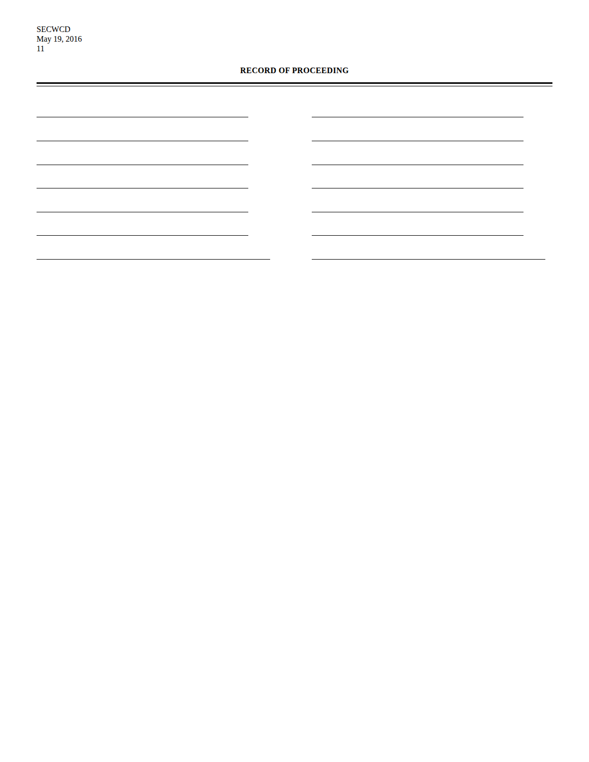SECWCD
May 19, 2016
11
RECORD OF PROCEEDING